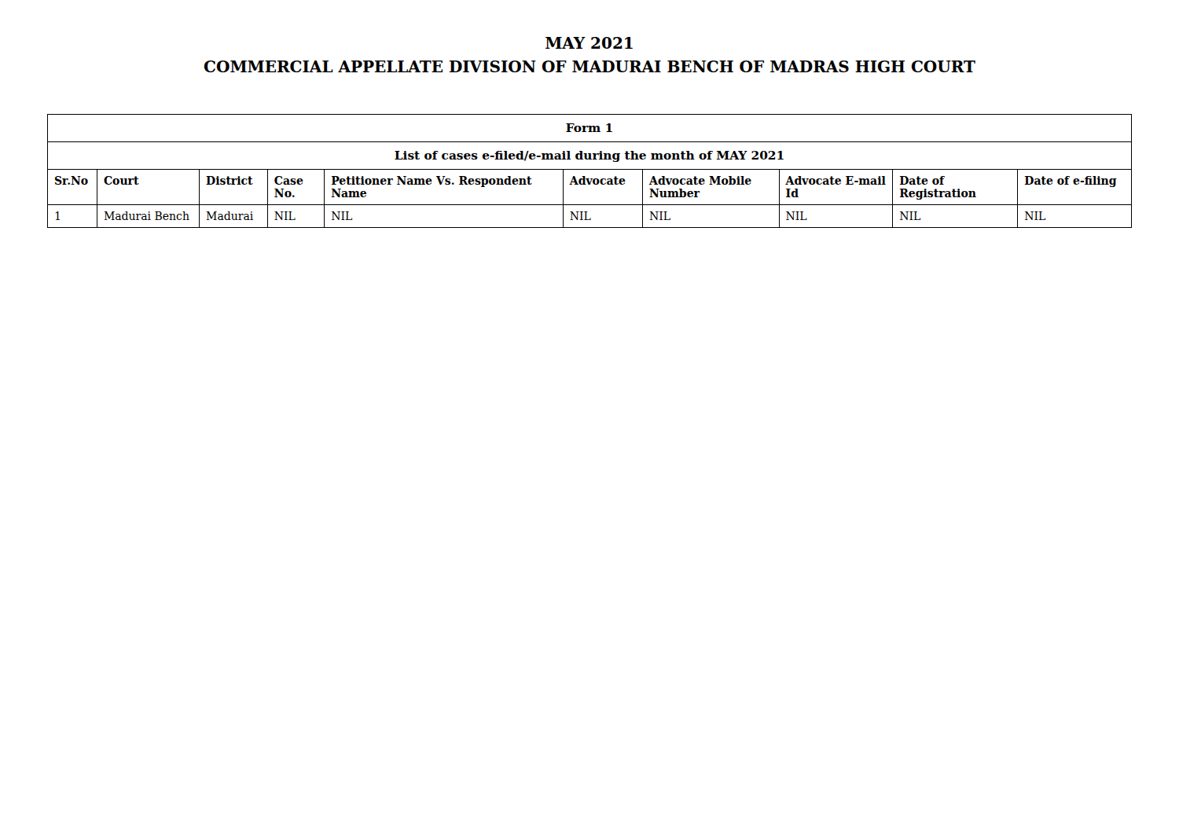MAY 2021
COMMERCIAL APPELLATE DIVISION OF MADURAI BENCH OF MADRAS HIGH COURT
| Form 1 |
| List of cases e-filed/e-mail during the month of MAY 2021 |
| Sr.No | Court | District | Case No. | Petitioner Name Vs. Respondent Name | Advocate | Advocate Mobile Number | Advocate E-mail Id | Date of Registration | Date of e-filing |
| 1 | Madurai Bench | Madurai | NIL | NIL | NIL | NIL | NIL | NIL | NIL |